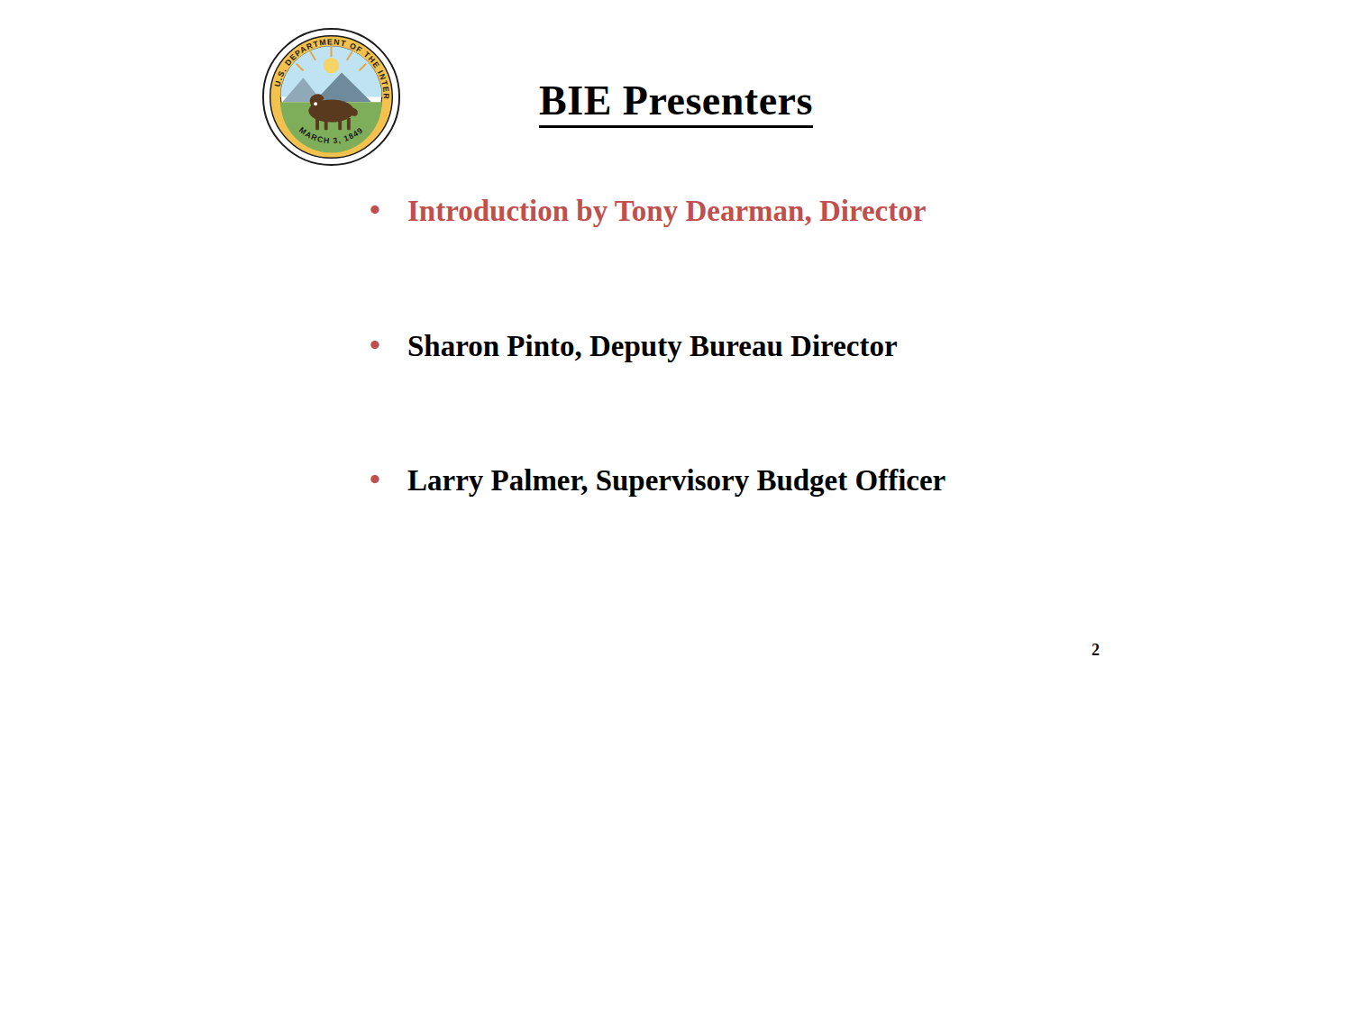U.S. DEPARTMENT OF THE INTERIOR MARCH 3, 1849
BIE Presenters
Introduction by Tony Dearman, Director
Sharon Pinto, Deputy Bureau Director
Larry Palmer, Supervisory Budget Officer
2